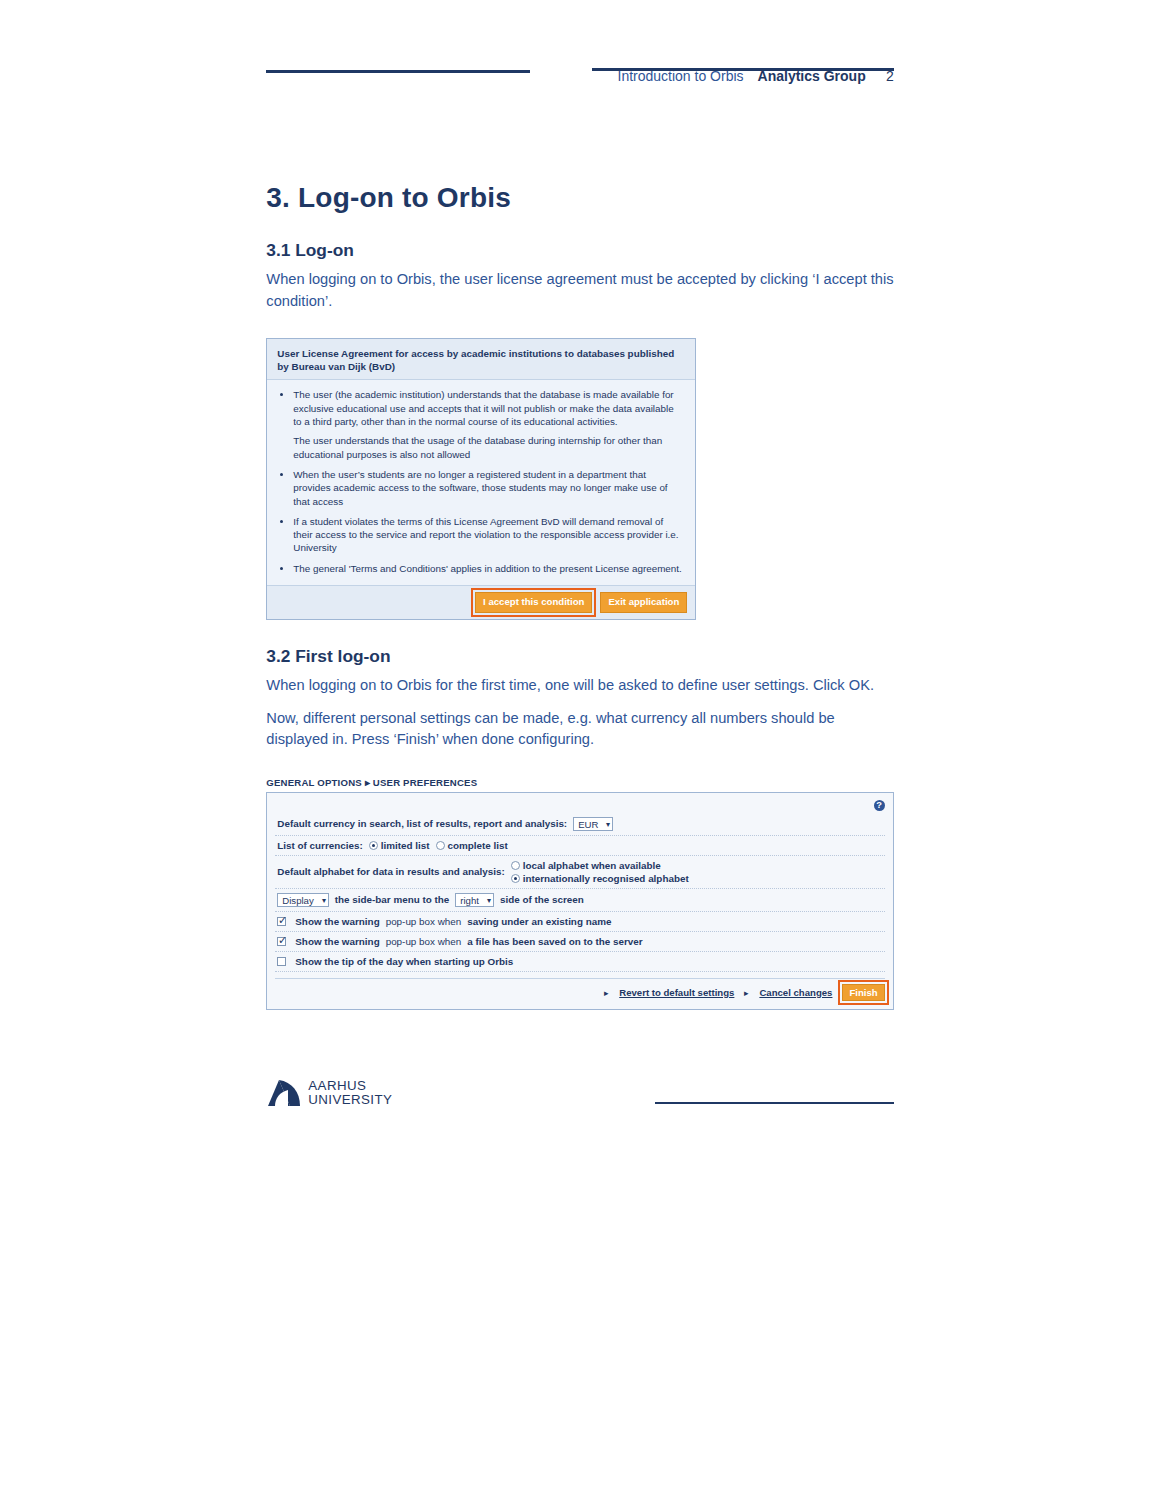Introduction to Orbis Analytics Group 2
3. Log-on to Orbis
3.1 Log-on
When logging on to Orbis, the user license agreement must be accepted by clicking ‘I accept this condition’.
User License Agreement for access by academic institutions to databases published by Bureau van Dijk (BvD)
The user (the academic institution) understands that the database is made available for exclusive educational use and accepts that it will not publish or make the data available to a third party, other than in the normal course of its educational activities.
The user understands that the usage of the database during internship for other than educational purposes is also not allowed
When the user’s students are no longer a registered student in a department that provides academic access to the software, those students may no longer make use of that access
If a student violates the terms of this License Agreement BvD will demand removal of their access to the service and report the violation to the responsible access provider i.e. University
The general 'Terms and Conditions' applies in addition to the present License agreement.
I accept this condition Exit application
3.2 First log-on
When logging on to Orbis for the first time, one will be asked to define user settings. Click OK.
Now, different personal settings can be made, e.g. what currency all numbers should be displayed in. Press ‘Finish’ when done configuring.
GENERAL OPTIONS ▸ USER PREFERENCES
?
Default currency in search, list of results, report and analysis: EUR
List of currencies: limited list complete list
Default alphabet for data in results and analysis: local alphabet when available internationally recognised alphabet
Display the side-bar menu to the right side of the screen
Show the warning pop-up box when saving under an existing name
Show the warning pop-up box when a file has been saved on to the server
Show the tip of the day when starting up Orbis
▸Revert to default settings ▸Cancel changes Finish
AARHUS
UNIVERSITY